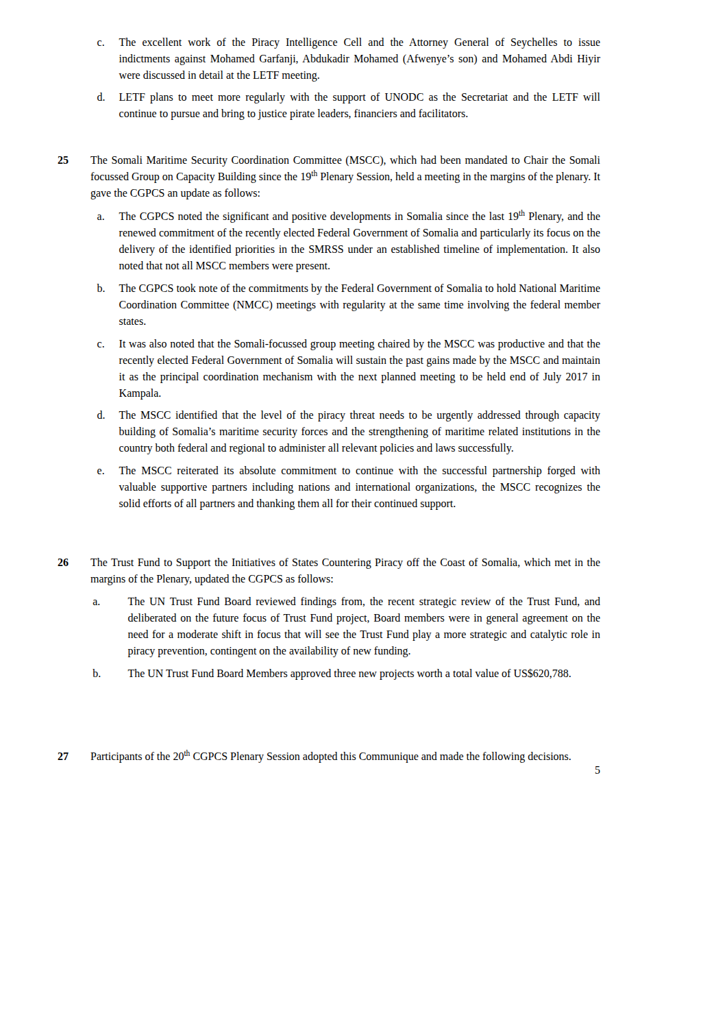The excellent work of the Piracy Intelligence Cell and the Attorney General of Seychelles to issue indictments against Mohamed Garfanji, Abdukadir Mohamed (Afwenye’s son) and Mohamed Abdi Hiyir were discussed in detail at the LETF meeting.
LETF plans to meet more regularly with the support of UNODC as the Secretariat and the LETF will continue to pursue and bring to justice pirate leaders, financiers and facilitators.
25
The Somali Maritime Security Coordination Committee (MSCC), which had been mandated to Chair the Somali focussed Group on Capacity Building since the 19th Plenary Session, held a meeting in the margins of the plenary. It gave the CGPCS an update as follows:
The CGPCS noted the significant and positive developments in Somalia since the last 19th Plenary, and the renewed commitment of the recently elected Federal Government of Somalia and particularly its focus on the delivery of the identified priorities in the SMRSS under an established timeline of implementation. It also noted that not all MSCC members were present.
The CGPCS took note of the commitments by the Federal Government of Somalia to hold National Maritime Coordination Committee (NMCC) meetings with regularity at the same time involving the federal member states.
It was also noted that the Somali-focussed group meeting chaired by the MSCC was productive and that the recently elected Federal Government of Somalia will sustain the past gains made by the MSCC and maintain it as the principal coordination mechanism with the next planned meeting to be held end of July 2017 in Kampala.
The MSCC identified that the level of the piracy threat needs to be urgently addressed through capacity building of Somalia’s maritime security forces and the strengthening of maritime related institutions in the country both federal and regional to administer all relevant policies and laws successfully.
The MSCC reiterated its absolute commitment to continue with the successful partnership forged with valuable supportive partners including nations and international organizations, the MSCC recognizes the solid efforts of all partners and thanking them all for their continued support.
26
The Trust Fund to Support the Initiatives of States Countering Piracy off the Coast of Somalia, which met in the margins of the Plenary, updated the CGPCS as follows:
The UN Trust Fund Board reviewed findings from, the recent strategic review of the Trust Fund, and deliberated on the future focus of Trust Fund project, Board members were in general agreement on the need for a moderate shift in focus that will see the Trust Fund play a more strategic and catalytic role in piracy prevention, contingent on the availability of new funding.
The UN Trust Fund Board Members approved three new projects worth a total value of US$620,788.
27
Participants of the 20th CGPCS Plenary Session adopted this Communique and made the following decisions.
5